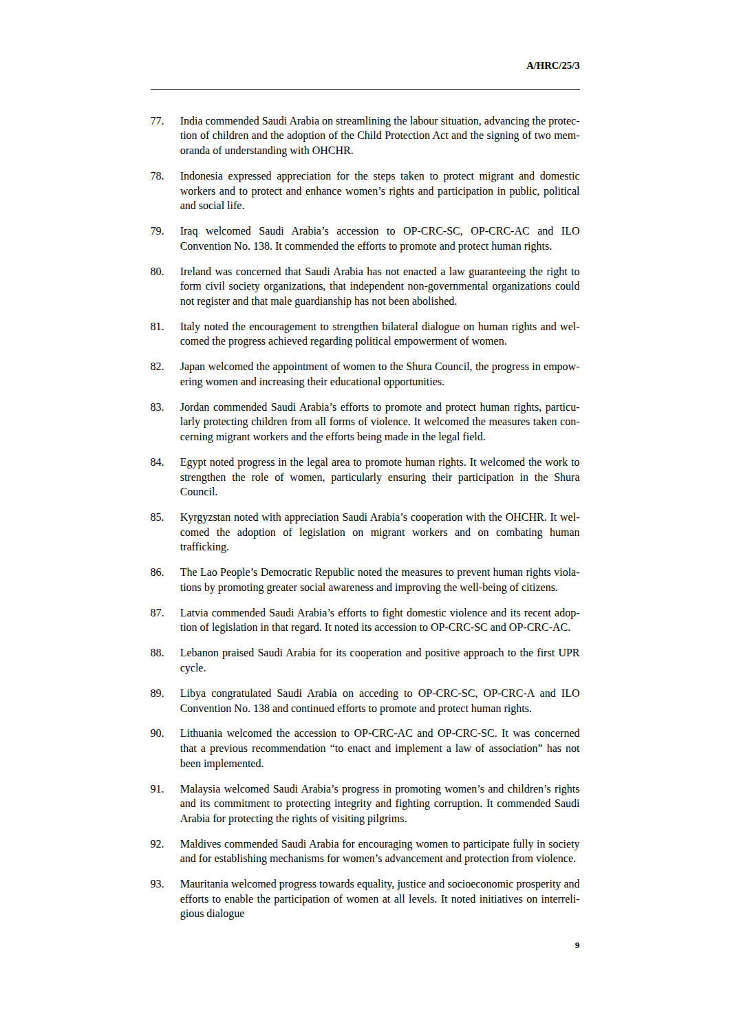A/HRC/25/3
77.
India commended Saudi Arabia on streamlining the labour situation, advancing the protection of children and the adoption of the Child Protection Act and the signing of two memoranda of understanding with OHCHR.
78.
Indonesia expressed appreciation for the steps taken to protect migrant and domestic workers and to protect and enhance women’s rights and participation in public, political and social life.
79.
Iraq welcomed Saudi Arabia’s accession to OP-CRC-SC, OP-CRC-AC and ILO Convention No. 138. It commended the efforts to promote and protect human rights.
80.
Ireland was concerned that Saudi Arabia has not enacted a law guaranteeing the right to form civil society organizations, that independent non-governmental organizations could not register and that male guardianship has not been abolished.
81.
Italy noted the encouragement to strengthen bilateral dialogue on human rights and welcomed the progress achieved regarding political empowerment of women.
82.
Japan welcomed the appointment of women to the Shura Council, the progress in empowering women and increasing their educational opportunities.
83.
Jordan commended Saudi Arabia’s efforts to promote and protect human rights, particularly protecting children from all forms of violence. It welcomed the measures taken concerning migrant workers and the efforts being made in the legal field.
84.
Egypt noted progress in the legal area to promote human rights. It welcomed the work to strengthen the role of women, particularly ensuring their participation in the Shura Council.
85.
Kyrgyzstan noted with appreciation Saudi Arabia’s cooperation with the OHCHR. It welcomed the adoption of legislation on migrant workers and on combating human trafficking.
86.
The Lao People’s Democratic Republic noted the measures to prevent human rights violations by promoting greater social awareness and improving the well-being of citizens.
87.
Latvia commended Saudi Arabia’s efforts to fight domestic violence and its recent adoption of legislation in that regard. It noted its accession to OP-CRC-SC and OP-CRC-AC.
88.
Lebanon praised Saudi Arabia for its cooperation and positive approach to the first UPR cycle.
89.
Libya congratulated Saudi Arabia on acceding to OP-CRC-SC, OP-CRC-A and ILO Convention No. 138 and continued efforts to promote and protect human rights.
90.
Lithuania welcomed the accession to OP-CRC-AC and OP-CRC-SC. It was concerned that a previous recommendation “to enact and implement a law of association” has not been implemented.
91.
Malaysia welcomed Saudi Arabia’s progress in promoting women’s and children’s rights and its commitment to protecting integrity and fighting corruption. It commended Saudi Arabia for protecting the rights of visiting pilgrims.
92.
Maldives commended Saudi Arabia for encouraging women to participate fully in society and for establishing mechanisms for women’s advancement and protection from violence.
93.
Mauritania welcomed progress towards equality, justice and socioeconomic prosperity and efforts to enable the participation of women at all levels. It noted initiatives on interreligious dialogue
9